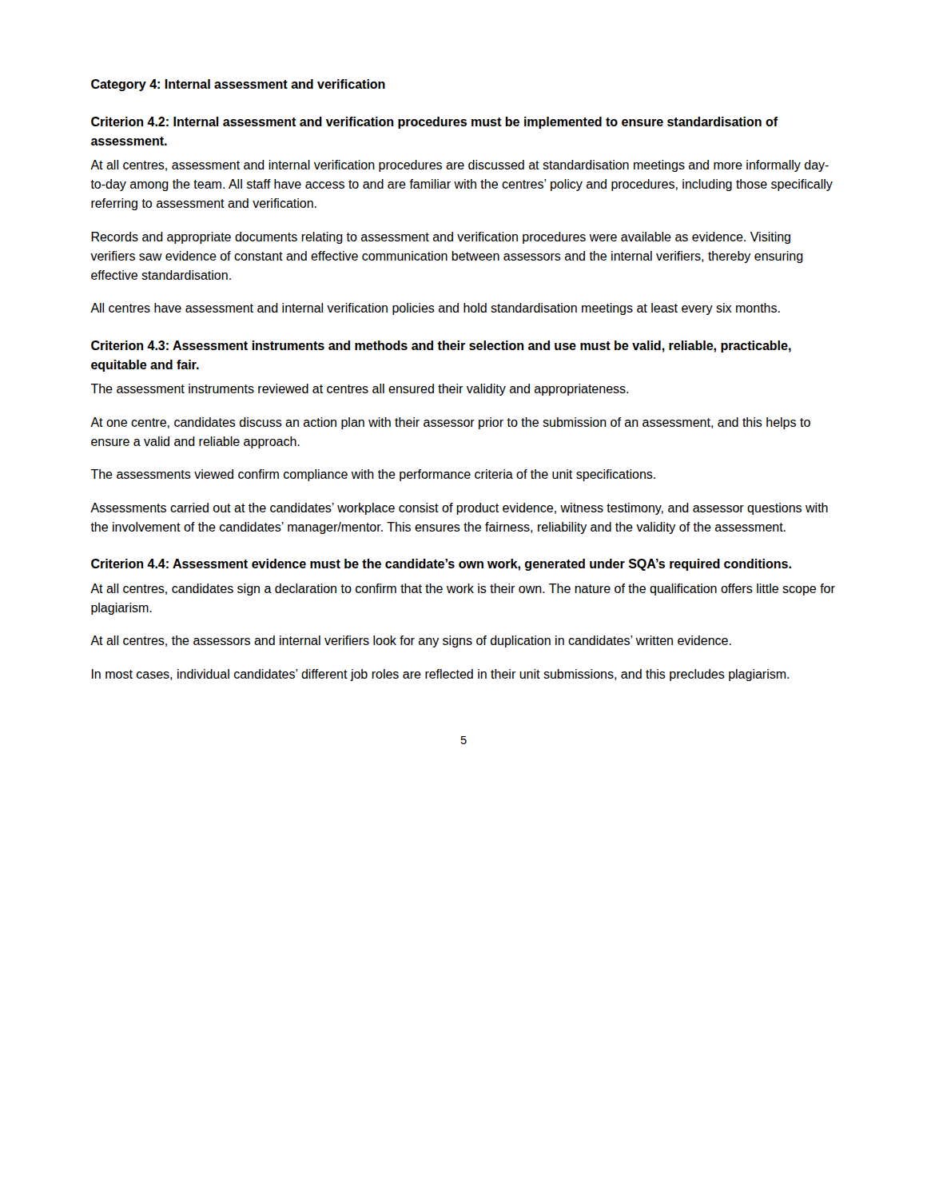Category 4: Internal assessment and verification
Criterion 4.2: Internal assessment and verification procedures must be implemented to ensure standardisation of assessment.
At all centres, assessment and internal verification procedures are discussed at standardisation meetings and more informally day-to-day among the team. All staff have access to and are familiar with the centres’ policy and procedures, including those specifically referring to assessment and verification.
Records and appropriate documents relating to assessment and verification procedures were available as evidence. Visiting verifiers saw evidence of constant and effective communication between assessors and the internal verifiers, thereby ensuring effective standardisation.
All centres have assessment and internal verification policies and hold standardisation meetings at least every six months.
Criterion 4.3: Assessment instruments and methods and their selection and use must be valid, reliable, practicable, equitable and fair.
The assessment instruments reviewed at centres all ensured their validity and appropriateness.
At one centre, candidates discuss an action plan with their assessor prior to the submission of an assessment, and this helps to ensure a valid and reliable approach.
The assessments viewed confirm compliance with the performance criteria of the unit specifications.
Assessments carried out at the candidates’ workplace consist of product evidence, witness testimony, and assessor questions with the involvement of the candidates’ manager/mentor. This ensures the fairness, reliability and the validity of the assessment.
Criterion 4.4: Assessment evidence must be the candidate’s own work, generated under SQA’s required conditions.
At all centres, candidates sign a declaration to confirm that the work is their own. The nature of the qualification offers little scope for plagiarism.
At all centres, the assessors and internal verifiers look for any signs of duplication in candidates’ written evidence.
In most cases, individual candidates’ different job roles are reflected in their unit submissions, and this precludes plagiarism.
5